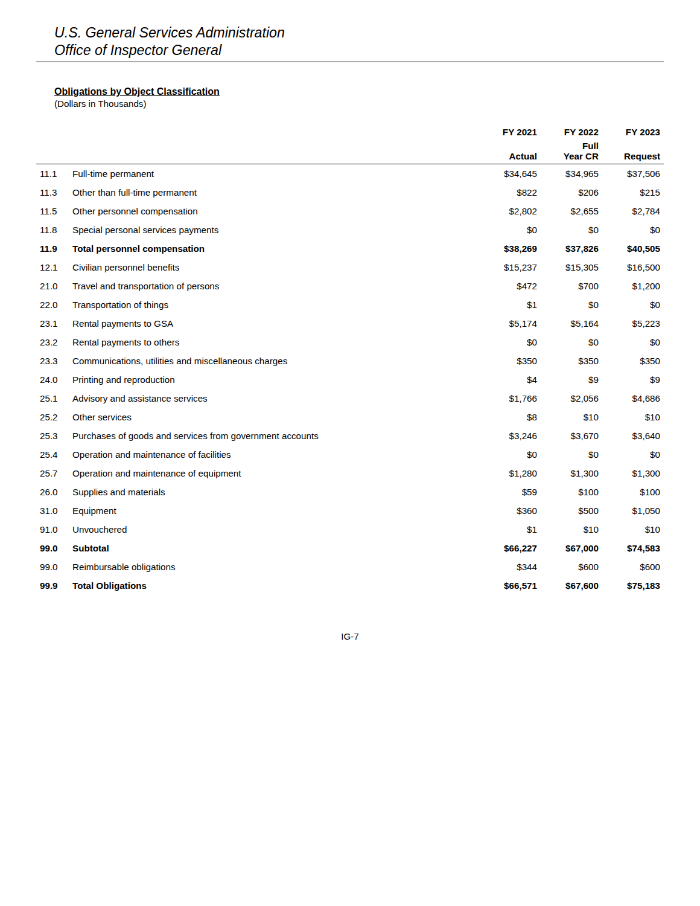U.S. General Services Administration
Office of Inspector General
Obligations by Object Classification
(Dollars in Thousands)
| | FY 2021 | FY 2022 | FY 2023 |
| --- | --- | --- | --- |
| | Actual | Full Year CR | Request |
| 11.1 | Full-time permanent | $34,645 | $34,965 | $37,506 |
| 11.3 | Other than full-time permanent | $822 | $206 | $215 |
| 11.5 | Other personnel compensation | $2,802 | $2,655 | $2,784 |
| 11.8 | Special personal services payments | $0 | $0 | $0 |
| 11.9 | Total personnel compensation | $38,269 | $37,826 | $40,505 |
| 12.1 | Civilian personnel benefits | $15,237 | $15,305 | $16,500 |
| 21.0 | Travel and transportation of persons | $472 | $700 | $1,200 |
| 22.0 | Transportation of things | $1 | $0 | $0 |
| 23.1 | Rental payments to GSA | $5,174 | $5,164 | $5,223 |
| 23.2 | Rental payments to others | $0 | $0 | $0 |
| 23.3 | Communications, utilities and miscellaneous charges | $350 | $350 | $350 |
| 24.0 | Printing and reproduction | $4 | $9 | $9 |
| 25.1 | Advisory and assistance services | $1,766 | $2,056 | $4,686 |
| 25.2 | Other services | $8 | $10 | $10 |
| 25.3 | Purchases of goods and services from government accounts | $3,246 | $3,670 | $3,640 |
| 25.4 | Operation and maintenance of facilities | $0 | $0 | $0 |
| 25.7 | Operation and maintenance of equipment | $1,280 | $1,300 | $1,300 |
| 26.0 | Supplies and materials | $59 | $100 | $100 |
| 31.0 | Equipment | $360 | $500 | $1,050 |
| 91.0 | Unvouchered | $1 | $10 | $10 |
| 99.0 | Subtotal | $66,227 | $67,000 | $74,583 |
| 99.0 | Reimbursable obligations | $344 | $600 | $600 |
| 99.9 | Total Obligations | $66,571 | $67,600 | $75,183 |
IG-7